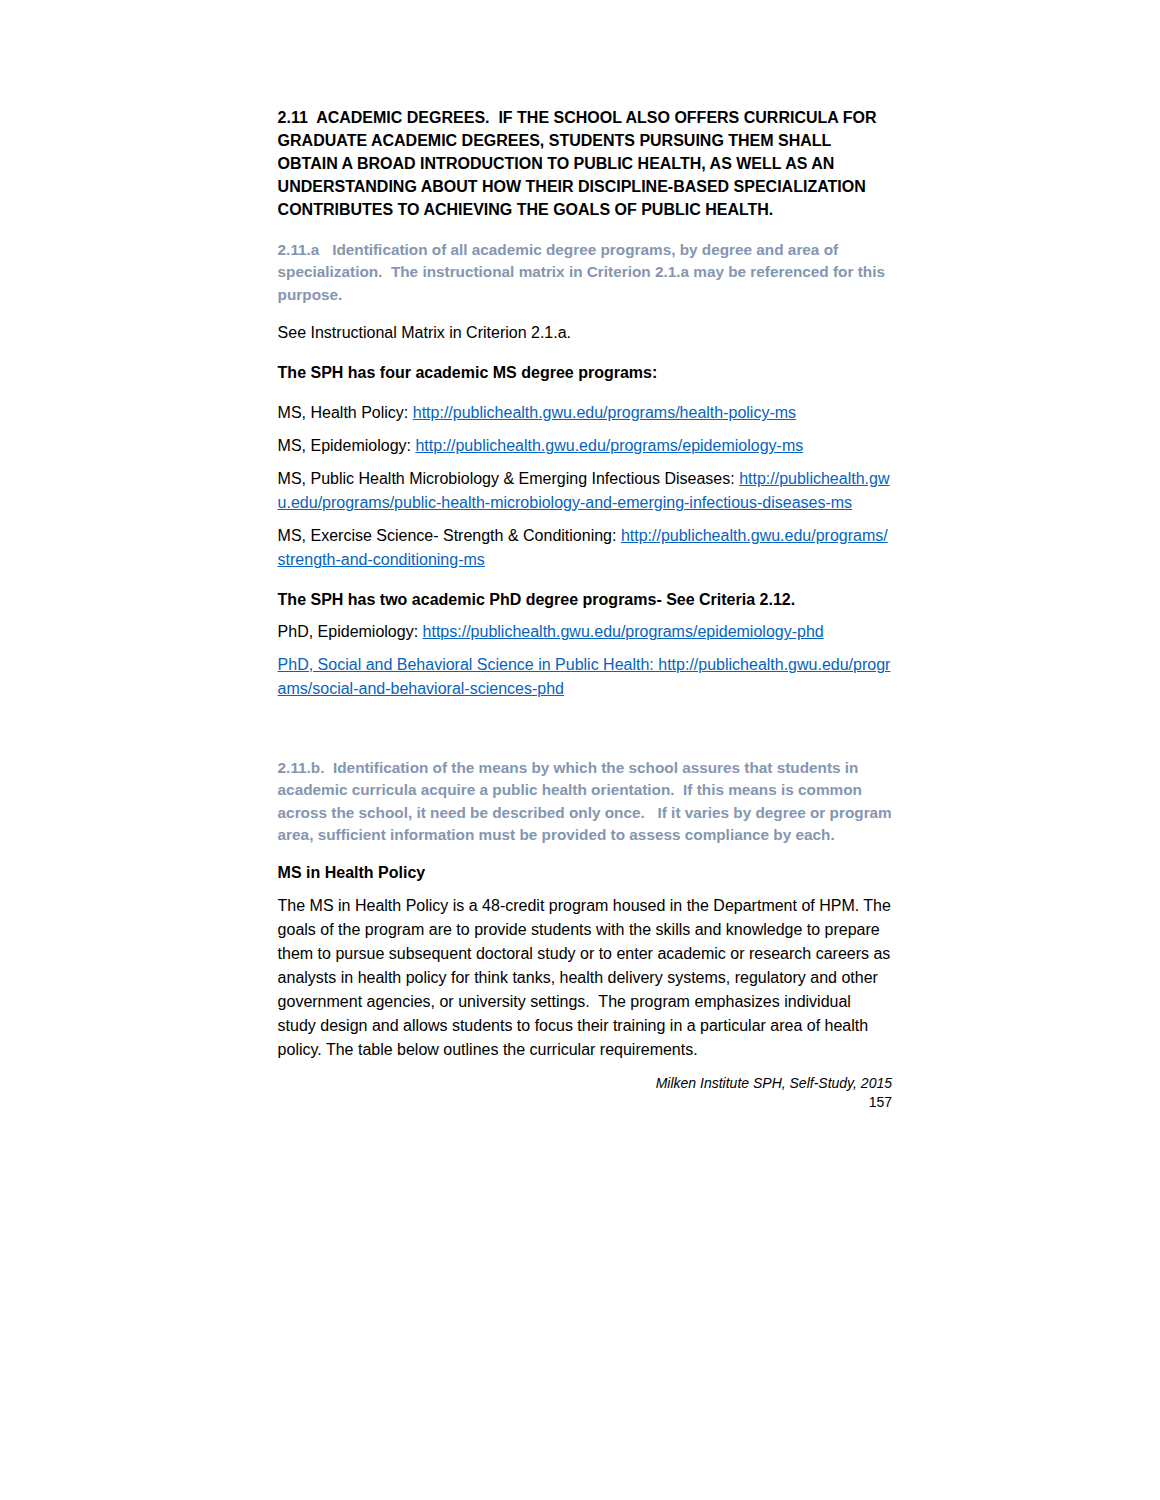2.11 Academic Degrees. If the school also offers curricula for graduate academic degrees, students pursuing them shall obtain a broad introduction to public health, as well as an understanding about how their discipline-based specialization contributes to achieving the goals of public health.
2.11.a Identification of all academic degree programs, by degree and area of specialization. The instructional matrix in Criterion 2.1.a may be referenced for this purpose.
See Instructional Matrix in Criterion 2.1.a.
The SPH has four academic MS degree programs:
MS, Health Policy: http://publichealth.gwu.edu/programs/health-policy-ms
MS, Epidemiology: http://publichealth.gwu.edu/programs/epidemiology-ms
MS, Public Health Microbiology & Emerging Infectious Diseases: http://publichealth.gwu.edu/programs/public-health-microbiology-and-emerging-infectious-diseases-ms
MS, Exercise Science- Strength & Conditioning: http://publichealth.gwu.edu/programs/strength-and-conditioning-ms
The SPH has two academic PhD degree programs- See Criteria 2.12.
PhD, Epidemiology: https://publichealth.gwu.edu/programs/epidemiology-phd
PhD, Social and Behavioral Science in Public Health: http://publichealth.gwu.edu/programs/social-and-behavioral-sciences-phd
2.11.b. Identification of the means by which the school assures that students in academic curricula acquire a public health orientation. If this means is common across the school, it need be described only once. If it varies by degree or program area, sufficient information must be provided to assess compliance by each.
MS in Health Policy
The MS in Health Policy is a 48-credit program housed in the Department of HPM. The goals of the program are to provide students with the skills and knowledge to prepare them to pursue subsequent doctoral study or to enter academic or research careers as analysts in health policy for think tanks, health delivery systems, regulatory and other government agencies, or university settings. The program emphasizes individual study design and allows students to focus their training in a particular area of health policy. The table below outlines the curricular requirements.
Milken Institute SPH, Self-Study, 2015
157